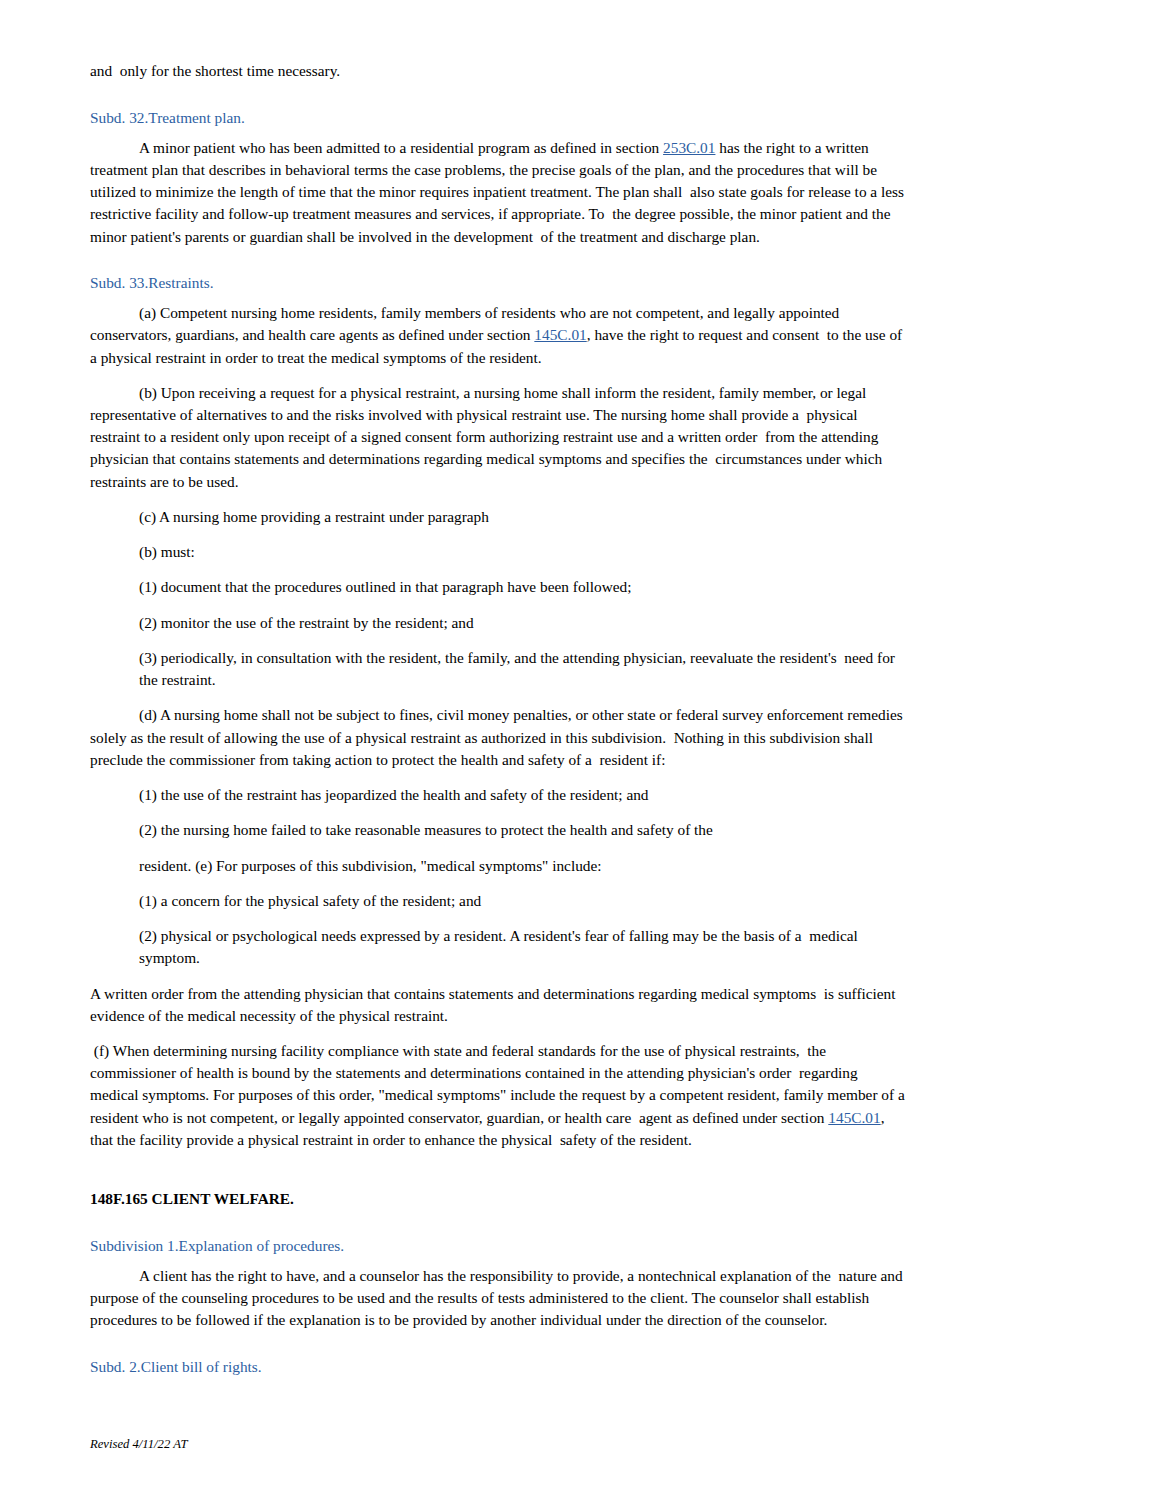and only for the shortest time necessary.
Subd. 32.Treatment plan.
A minor patient who has been admitted to a residential program as defined in section 253C.01 has the right to a written treatment plan that describes in behavioral terms the case problems, the precise goals of the plan, and the procedures that will be utilized to minimize the length of time that the minor requires inpatient treatment. The plan shall also state goals for release to a less restrictive facility and follow-up treatment measures and services, if appropriate. To the degree possible, the minor patient and the minor patient's parents or guardian shall be involved in the development of the treatment and discharge plan.
Subd. 33.Restraints.
(a) Competent nursing home residents, family members of residents who are not competent, and legally appointed conservators, guardians, and health care agents as defined under section 145C.01, have the right to request and consent to the use of a physical restraint in order to treat the medical symptoms of the resident.
(b) Upon receiving a request for a physical restraint, a nursing home shall inform the resident, family member, or legal representative of alternatives to and the risks involved with physical restraint use. The nursing home shall provide a physical restraint to a resident only upon receipt of a signed consent form authorizing restraint use and a written order from the attending physician that contains statements and determinations regarding medical symptoms and specifies the circumstances under which restraints are to be used.
(c) A nursing home providing a restraint under paragraph
(b) must:
(1) document that the procedures outlined in that paragraph have been followed;
(2) monitor the use of the restraint by the resident; and
(3) periodically, in consultation with the resident, the family, and the attending physician, reevaluate the resident's need for the restraint.
(d) A nursing home shall not be subject to fines, civil money penalties, or other state or federal survey enforcement remedies solely as the result of allowing the use of a physical restraint as authorized in this subdivision. Nothing in this subdivision shall preclude the commissioner from taking action to protect the health and safety of a resident if:
(1) the use of the restraint has jeopardized the health and safety of the resident; and
(2) the nursing home failed to take reasonable measures to protect the health and safety of the
resident. (e) For purposes of this subdivision, "medical symptoms" include:
(1) a concern for the physical safety of the resident; and
(2) physical or psychological needs expressed by a resident. A resident's fear of falling may be the basis of a medical symptom.
A written order from the attending physician that contains statements and determinations regarding medical symptoms is sufficient evidence of the medical necessity of the physical restraint.
(f) When determining nursing facility compliance with state and federal standards for the use of physical restraints, the commissioner of health is bound by the statements and determinations contained in the attending physician's order regarding medical symptoms. For purposes of this order, "medical symptoms" include the request by a competent resident, family member of a resident who is not competent, or legally appointed conservator, guardian, or health care agent as defined under section 145C.01, that the facility provide a physical restraint in order to enhance the physical safety of the resident.
148F.165 CLIENT WELFARE.
Subdivision 1.Explanation of procedures.
A client has the right to have, and a counselor has the responsibility to provide, a nontechnical explanation of the nature and purpose of the counseling procedures to be used and the results of tests administered to the client. The counselor shall establish procedures to be followed if the explanation is to be provided by another individual under the direction of the counselor.
Subd. 2.Client bill of rights.
Revised 4/11/22 AT